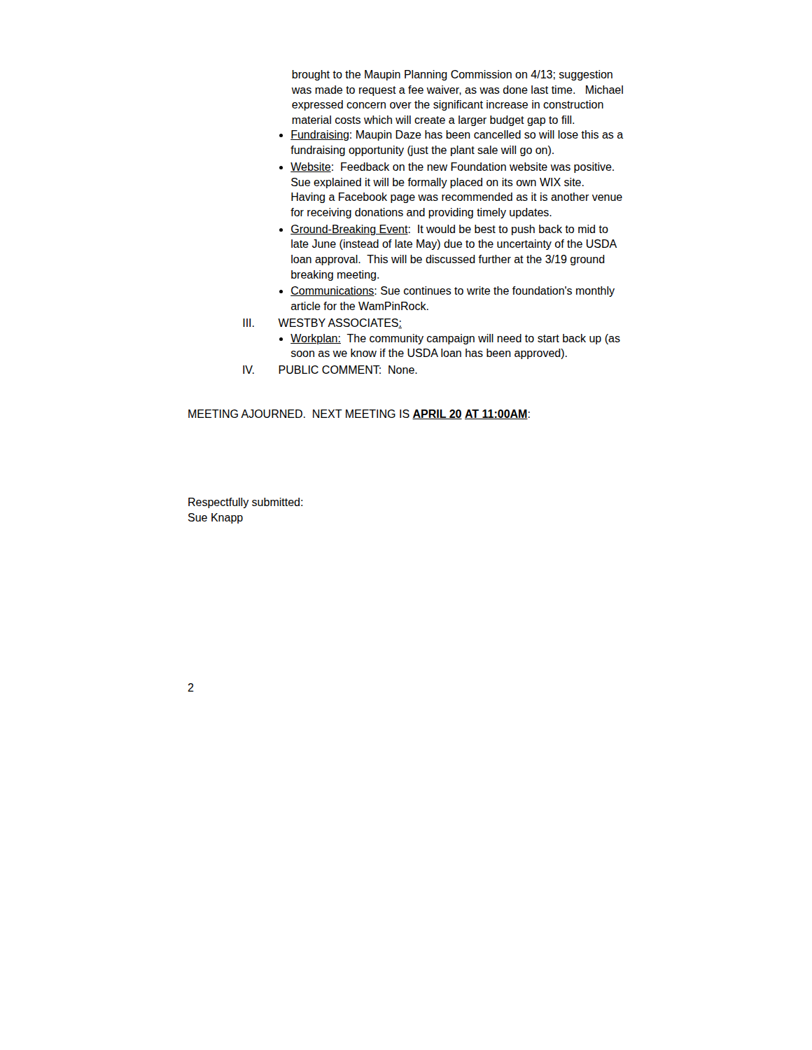brought to the Maupin Planning Commission on 4/13; suggestion was made to request a fee waiver, as was done last time. Michael expressed concern over the significant increase in construction material costs which will create a larger budget gap to fill.
Fundraising: Maupin Daze has been cancelled so will lose this as a fundraising opportunity (just the plant sale will go on).
Website: Feedback on the new Foundation website was positive. Sue explained it will be formally placed on its own WIX site. Having a Facebook page was recommended as it is another venue for receiving donations and providing timely updates.
Ground-Breaking Event: It would be best to push back to mid to late June (instead of late May) due to the uncertainty of the USDA loan approval. This will be discussed further at the 3/19 ground breaking meeting.
Communications: Sue continues to write the foundation's monthly article for the WamPinRock.
III.
WESTBY ASSOCIATES:
Workplan: The community campaign will need to start back up (as soon as we know if the USDA loan has been approved).
IV.
PUBLIC COMMENT: None.
MEETING AJOURNED. NEXT MEETING IS APRIL 20 AT 11:00AM:
Respectfully submitted:
Sue Knapp
2